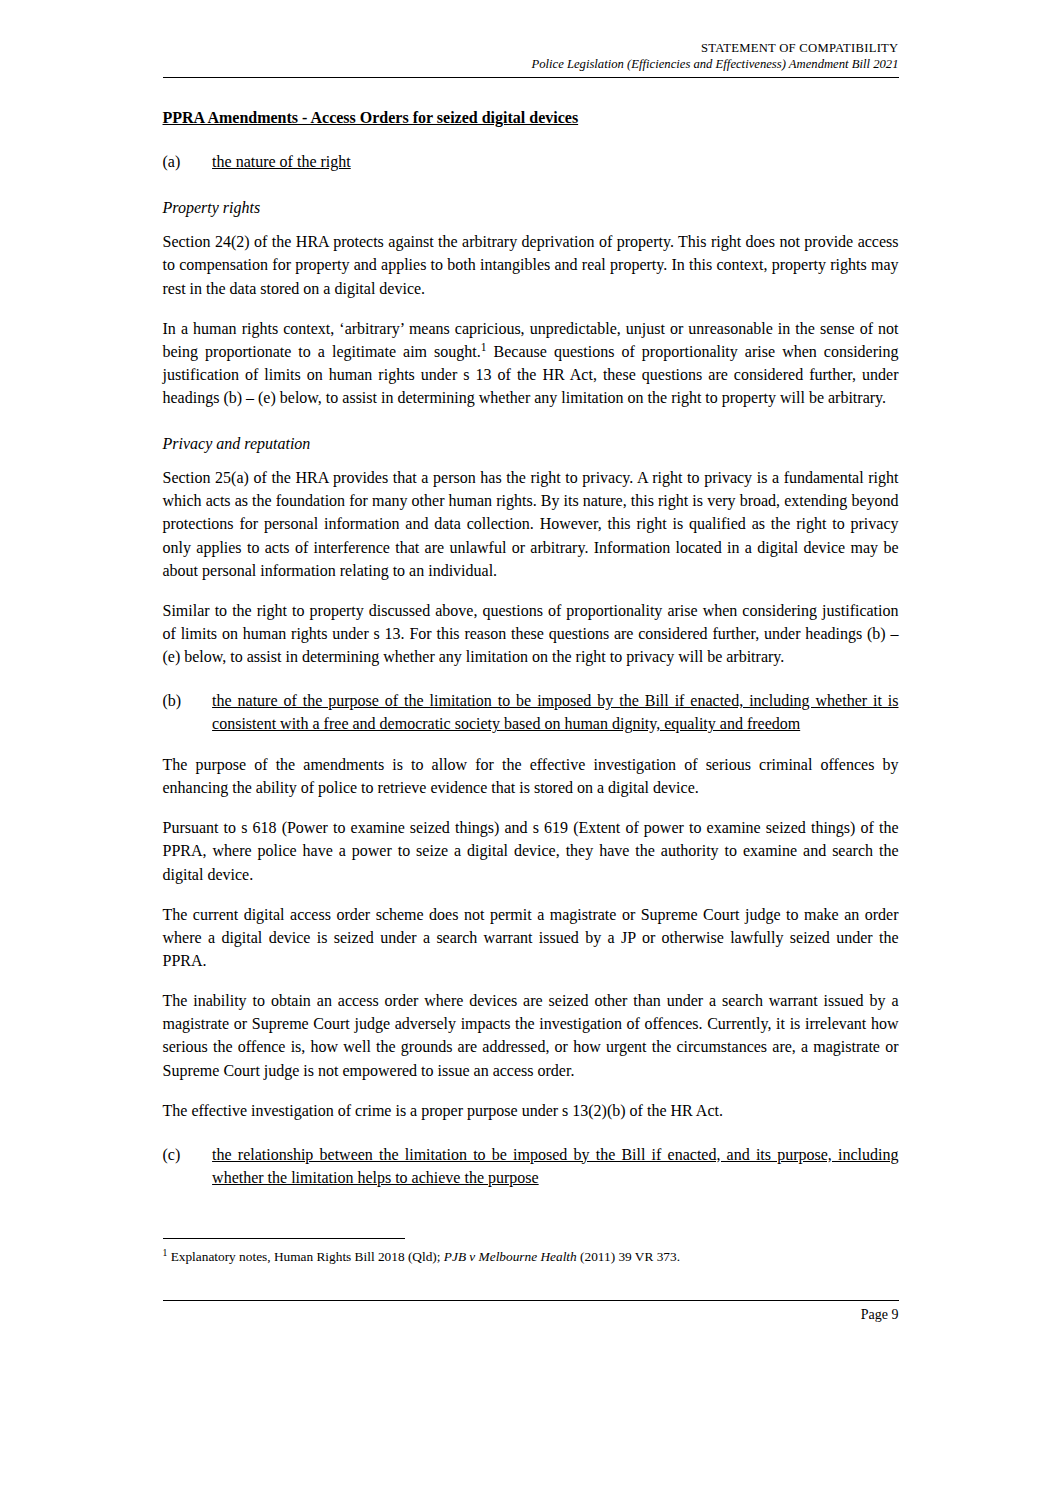STATEMENT OF COMPATIBILITY
Police Legislation (Efficiencies and Effectiveness) Amendment Bill 2021
PPRA Amendments - Access Orders for seized digital devices
(a) the nature of the right
Property rights
Section 24(2) of the HRA protects against the arbitrary deprivation of property. This right does not provide access to compensation for property and applies to both intangibles and real property. In this context, property rights may rest in the data stored on a digital device.
In a human rights context, ‘arbitrary’ means capricious, unpredictable, unjust or unreasonable in the sense of not being proportionate to a legitimate aim sought.1 Because questions of proportionality arise when considering justification of limits on human rights under s 13 of the HR Act, these questions are considered further, under headings (b) – (e) below, to assist in determining whether any limitation on the right to property will be arbitrary.
Privacy and reputation
Section 25(a) of the HRA provides that a person has the right to privacy. A right to privacy is a fundamental right which acts as the foundation for many other human rights. By its nature, this right is very broad, extending beyond protections for personal information and data collection. However, this right is qualified as the right to privacy only applies to acts of interference that are unlawful or arbitrary. Information located in a digital device may be about personal information relating to an individual.
Similar to the right to property discussed above, questions of proportionality arise when considering justification of limits on human rights under s 13. For this reason these questions are considered further, under headings (b) – (e) below, to assist in determining whether any limitation on the right to privacy will be arbitrary.
(b) the nature of the purpose of the limitation to be imposed by the Bill if enacted, including whether it is consistent with a free and democratic society based on human dignity, equality and freedom
The purpose of the amendments is to allow for the effective investigation of serious criminal offences by enhancing the ability of police to retrieve evidence that is stored on a digital device.
Pursuant to s 618 (Power to examine seized things) and s 619 (Extent of power to examine seized things) of the PPRA, where police have a power to seize a digital device, they have the authority to examine and search the digital device.
The current digital access order scheme does not permit a magistrate or Supreme Court judge to make an order where a digital device is seized under a search warrant issued by a JP or otherwise lawfully seized under the PPRA.
The inability to obtain an access order where devices are seized other than under a search warrant issued by a magistrate or Supreme Court judge adversely impacts the investigation of offences. Currently, it is irrelevant how serious the offence is, how well the grounds are addressed, or how urgent the circumstances are, a magistrate or Supreme Court judge is not empowered to issue an access order.
The effective investigation of crime is a proper purpose under s 13(2)(b) of the HR Act.
(c) the relationship between the limitation to be imposed by the Bill if enacted, and its purpose, including whether the limitation helps to achieve the purpose
1 Explanatory notes, Human Rights Bill 2018 (Qld); PJB v Melbourne Health (2011) 39 VR 373.
Page 9